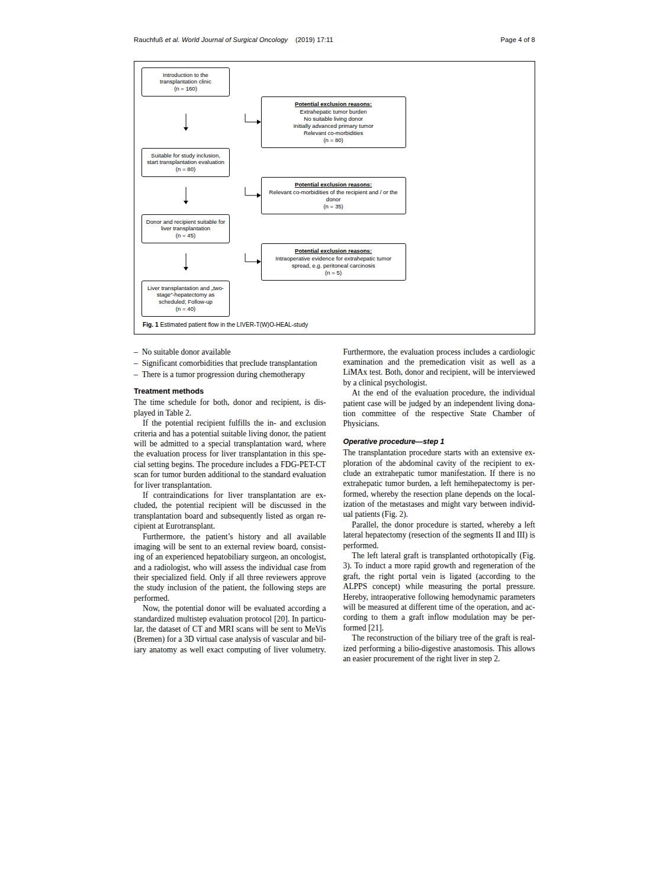Rauchfuß et al. World Journal of Surgical Oncology (2019) 17:11
Page 4 of 8
Introduction to the transplantation clinic (n = 160)
Potential exclusion reasons: Extrahepatic tumor burden
No suitable living donor
Initially advanced primary tumor
Relevant co-morbidities
(n = 80)
Suitable for study inclusion, start transplantation evaluation (n = 80)
Potential exclusion reasons: Relevant co-morbidities of the recipient and / or the donor
(n = 35)
Donor and recipient suitable for liver transplantation (n = 45)
Potential exclusion reasons: Intraoperative evidence for extrahepatic tumor spread, e.g. peritoneal carcinosis
(n = 5)
Liver transplantation and „two-stage“-hepatectomy as scheduled; Follow-up (n = 40)
Fig. 1 Estimated patient flow in the LIVER-T(W)O-HEAL-study
No suitable donor available
Significant comorbidities that preclude transplantation
There is a tumor progression during chemotherapy
Treatment methods
The time schedule for both, donor and recipient, is displayed in Table 2.
If the potential recipient fulfills the in- and exclusion criteria and has a potential suitable living donor, the patient will be admitted to a special transplantation ward, where the evaluation process for liver transplantation in this special setting begins. The procedure includes a FDG-PET-CT scan for tumor burden additional to the standard evaluation for liver transplantation.
If contraindications for liver transplantation are excluded, the potential recipient will be discussed in the transplantation board and subsequently listed as organ recipient at Eurotransplant.
Furthermore, the patient’s history and all available imaging will be sent to an external review board, consisting of an experienced hepatobiliary surgeon, an oncologist, and a radiologist, who will assess the individual case from their specialized field. Only if all three reviewers approve the study inclusion of the patient, the following steps are performed.
Now, the potential donor will be evaluated according a standardized multistep evaluation protocol [20]. In particular, the dataset of CT and MRI scans will be sent to MeVis (Bremen) for a 3D virtual case analysis of vascular and biliary anatomy as well exact computing of liver volumetry. Furthermore, the evaluation process includes a cardiologic examination and the premedication visit as well as a LiMAx test. Both, donor and recipient, will be interviewed by a clinical psychologist.
At the end of the evaluation procedure, the individual patient case will be judged by an independent living donation committee of the respective State Chamber of Physicians.
Operative procedure—step 1
The transplantation procedure starts with an extensive exploration of the abdominal cavity of the recipient to exclude an extrahepatic tumor manifestation. If there is no extrahepatic tumor burden, a left hemihepatectomy is performed, whereby the resection plane depends on the localization of the metastases and might vary between individual patients (Fig. 2).
Parallel, the donor procedure is started, whereby a left lateral hepatectomy (resection of the segments II and III) is performed.
The left lateral graft is transplanted orthotopically (Fig. 3). To induct a more rapid growth and regeneration of the graft, the right portal vein is ligated (according to the ALPPS concept) while measuring the portal pressure. Hereby, intraoperative following hemodynamic parameters will be measured at different time of the operation, and according to them a graft inflow modulation may be performed [21].
The reconstruction of the biliary tree of the graft is realized performing a bilio-digestive anastomosis. This allows an easier procurement of the right liver in step 2.